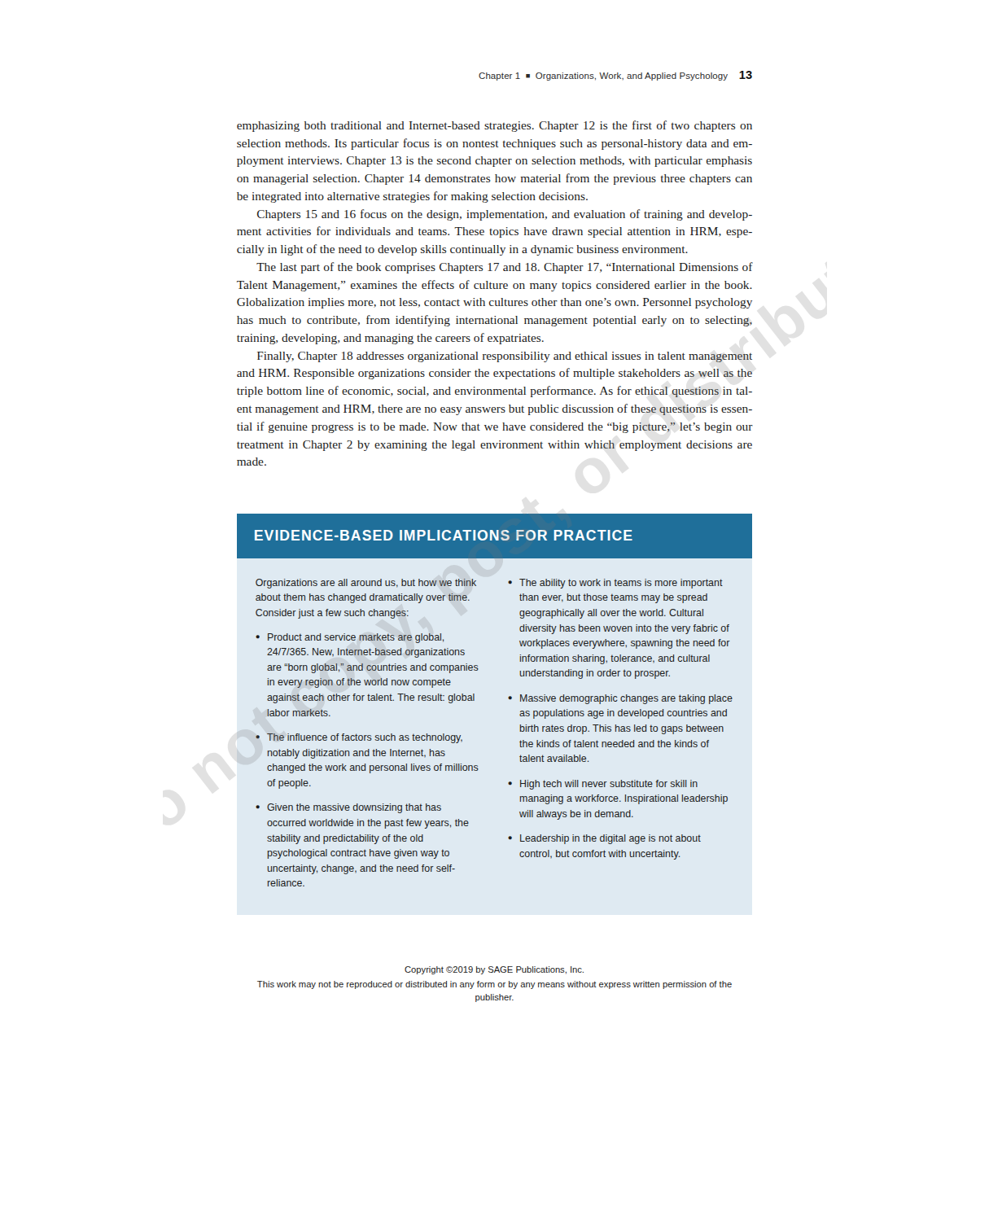Do not copy, post, or distribute
Chapter 1 ■ Organizations, Work, and Applied Psychology 13
emphasizing both traditional and Internet-based strategies. Chapter 12 is the first of two chapters on selection methods. Its particular focus is on nontest techniques such as personal-history data and employment interviews. Chapter 13 is the second chapter on selection methods, with particular emphasis on managerial selection. Chapter 14 demonstrates how material from the previous three chapters can be integrated into alternative strategies for making selection decisions.
Chapters 15 and 16 focus on the design, implementation, and evaluation of training and development activities for individuals and teams. These topics have drawn special attention in HRM, especially in light of the need to develop skills continually in a dynamic business environment.
The last part of the book comprises Chapters 17 and 18. Chapter 17, “International Dimensions of Talent Management,” examines the effects of culture on many topics considered earlier in the book. Globalization implies more, not less, contact with cultures other than one’s own. Personnel psychology has much to contribute, from identifying international management potential early on to selecting, training, developing, and managing the careers of expatriates.
Finally, Chapter 18 addresses organizational responsibility and ethical issues in talent management and HRM. Responsible organizations consider the expectations of multiple stakeholders as well as the triple bottom line of economic, social, and environmental performance. As for ethical questions in talent management and HRM, there are no easy answers but public discussion of these questions is essential if genuine progress is to be made. Now that we have considered the “big picture,” let’s begin our treatment in Chapter 2 by examining the legal environment within which employment decisions are made.
Evidence-Based Implications for Practice
Organizations are all around us, but how we think about them has changed dramatically over time. Consider just a few such changes:
Product and service markets are global, 24/7/365. New, Internet-based organizations are “born global,” and countries and companies in every region of the world now compete against each other for talent. The result: global labor markets.
The influence of factors such as technology, notably digitization and the Internet, has changed the work and personal lives of millions of people.
Given the massive downsizing that has occurred worldwide in the past few years, the stability and predictability of the old psychological contract have given way to uncertainty, change, and the need for self-reliance.
The ability to work in teams is more important than ever, but those teams may be spread geographically all over the world. Cultural diversity has been woven into the very fabric of workplaces everywhere, spawning the need for information sharing, tolerance, and cultural understanding in order to prosper.
Massive demographic changes are taking place as populations age in developed countries and birth rates drop. This has led to gaps between the kinds of talent needed and the kinds of talent available.
High tech will never substitute for skill in managing a workforce. Inspirational leadership will always be in demand.
Leadership in the digital age is not about control, but comfort with uncertainty.
Copyright ©2019 by SAGE Publications, Inc.
This work may not be reproduced or distributed in any form or by any means without express written permission of the publisher.